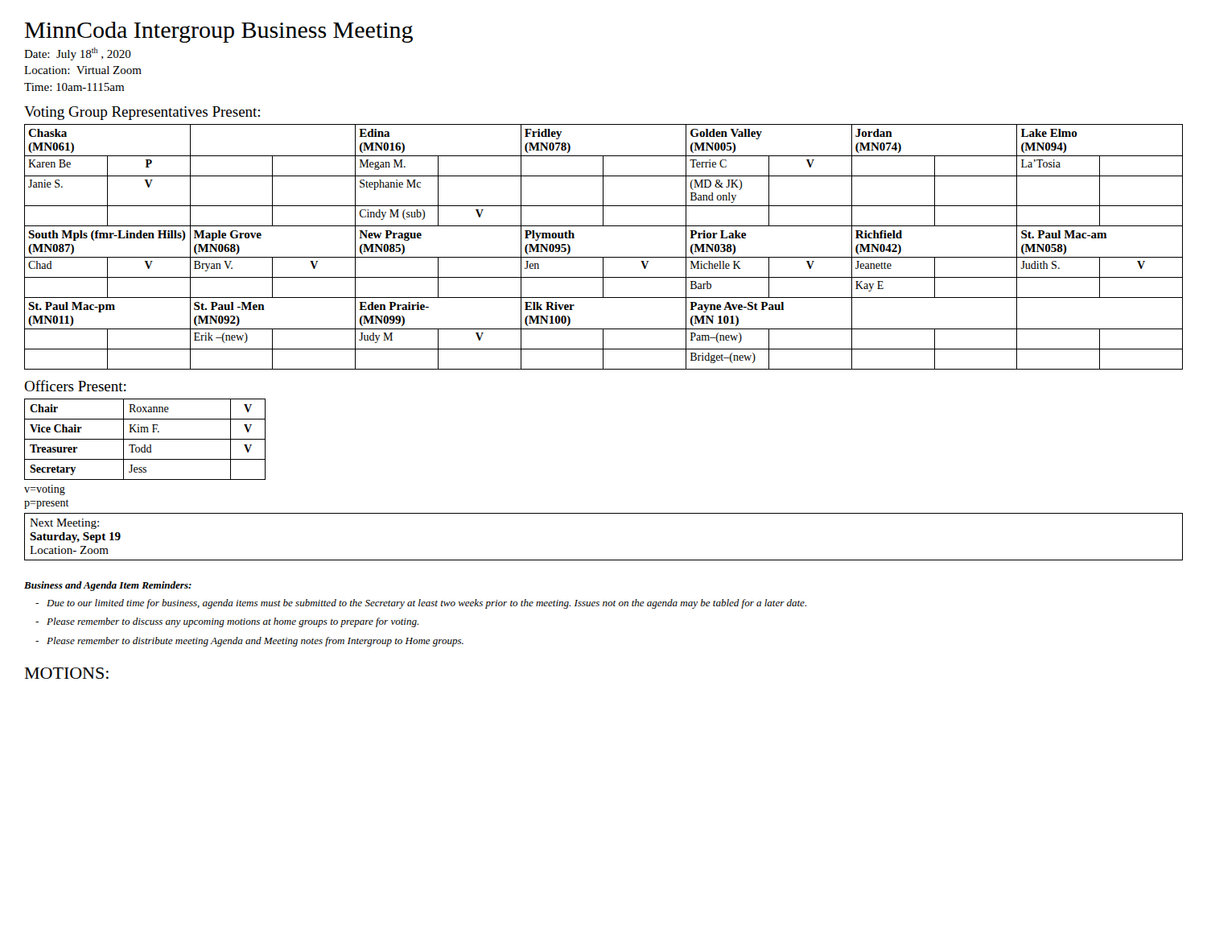MinnCoda Intergroup Business Meeting
Date: July 18th , 2020
Location: Virtual Zoom
Time: 10am-1115am
Voting Group Representatives Present:
| Chaska (MN061) | | Edina (MN016) | Fridley (MN078) | Golden Valley (MN005) | Jordan (MN074) | Lake Elmo (MN094) |
| --- | --- | --- | --- | --- | --- | --- |
| Karen Be | P | | | Megan M. | | | | Terrie C | V | | | La’Tosia | |
| Janie S. | V | | | Stephanie Mc | | | | (MD & JK) Band only | | | | | |
| | | | | Cindy M (sub) | V | | | | | | | | |
| South Mpls (fmr-Linden Hills) (MN087) | Maple Grove (MN068) | New Prague (MN085) | Plymouth (MN095) | Prior Lake (MN038) | Richfield (MN042) | St. Paul Mac-am (MN058) |
| Chad | V | Bryan V. | V | | | Jen | V | Michelle K | V | Jeanette | | Judith S. | V |
| | | | | | | | | Barb | | Kay E | | | |
| St. Paul Mac-pm (MN011) | St. Paul -Men (MN092) | Eden Prairie- (MN099) | Elk River (MN100) | Payne Ave-St Paul (MN 101) | | |
| | | Erik –(new) | | Judy M | V | | | Pam–(new) | | | | | |
| | | | | | | | | Bridget–(new) | | | | | |
Officers Present:
| Chair | Roxanne | V |
| Vice Chair | Kim F. | V |
| Treasurer | Todd | V |
| Secretary | Jess | |
v=voting
p=present
| Next Meeting: Saturday, Sept 19 Location- Zoom |
Business and Agenda Item Reminders:
Due to our limited time for business, agenda items must be submitted to the Secretary at least two weeks prior to the meeting. Issues not on the agenda may be tabled for a later date.
Please remember to discuss any upcoming motions at home groups to prepare for voting.
Please remember to distribute meeting Agenda and Meeting notes from Intergroup to Home groups.
MOTIONS: